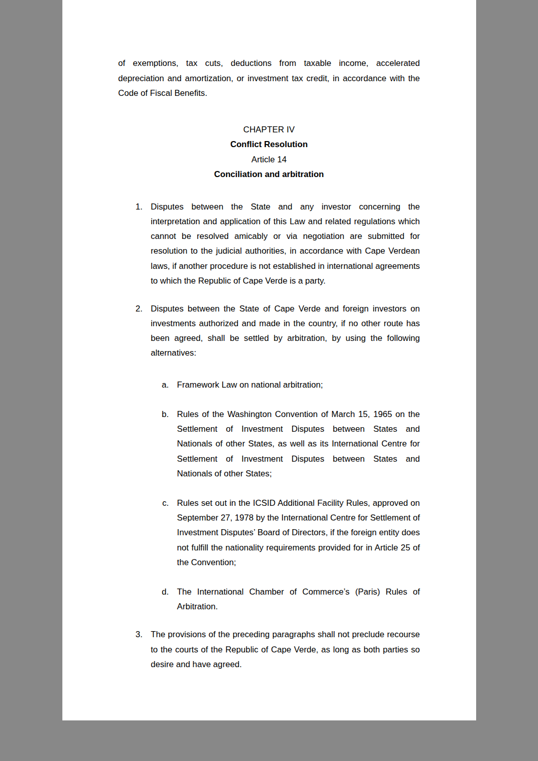of exemptions, tax cuts, deductions from taxable income, accelerated depreciation and amortization, or investment tax credit, in accordance with the Code of Fiscal Benefits.
CHAPTER IV Conflict Resolution Article 14 Conciliation and arbitration
Disputes between the State and any investor concerning the interpretation and application of this Law and related regulations which cannot be resolved amicably or via negotiation are submitted for resolution to the judicial authorities, in accordance with Cape Verdean laws, if another procedure is not established in international agreements to which the Republic of Cape Verde is a party.
Disputes between the State of Cape Verde and foreign investors on investments authorized and made in the country, if no other route has been agreed, shall be settled by arbitration, by using the following alternatives:
Framework Law on national arbitration;
Rules of the Washington Convention of March 15, 1965 on the Settlement of Investment Disputes between States and Nationals of other States, as well as its International Centre for Settlement of Investment Disputes between States and Nationals of other States;
Rules set out in the ICSID Additional Facility Rules, approved on September 27, 1978 by the International Centre for Settlement of Investment Disputes’ Board of Directors, if the foreign entity does not fulfill the nationality requirements provided for in Article 25 of the Convention;
The International Chamber of Commerce’s (Paris) Rules of Arbitration.
The provisions of the preceding paragraphs shall not preclude recourse to the courts of the Republic of Cape Verde, as long as both parties so desire and have agreed.